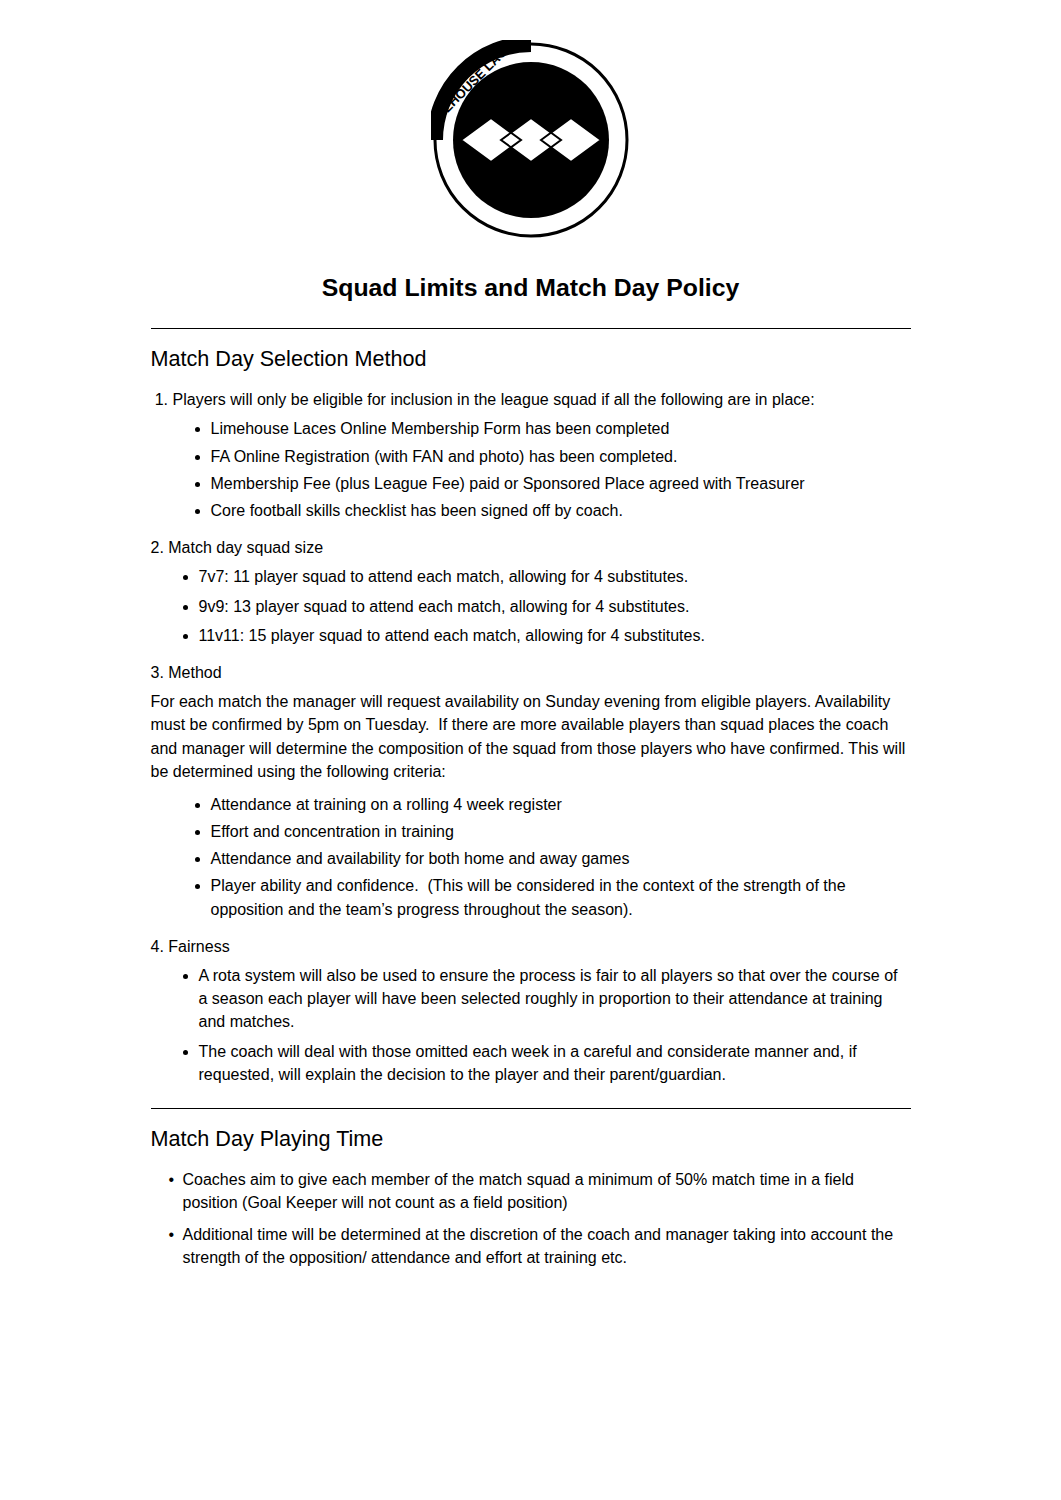LIMEHOUSE LACES
Squad Limits and Match Day Policy
Match Day Selection Method
Players will only be eligible for inclusion in the league squad if all the following are in place:
Limehouse Laces Online Membership Form has been completed
FA Online Registration (with FAN and photo) has been completed.
Membership Fee (plus League Fee) paid or Sponsored Place agreed with Treasurer
Core football skills checklist has been signed off by coach.
2. Match day squad size
7v7: 11 player squad to attend each match, allowing for 4 substitutes.
9v9: 13 player squad to attend each match, allowing for 4 substitutes.
11v11: 15 player squad to attend each match, allowing for 4 substitutes.
3. Method
For each match the manager will request availability on Sunday evening from eligible players. Availability must be confirmed by 5pm on Tuesday. If there are more available players than squad places the coach and manager will determine the composition of the squad from those players who have confirmed. This will be determined using the following criteria:
Attendance at training on a rolling 4 week register
Effort and concentration in training
Attendance and availability for both home and away games
Player ability and confidence. (This will be considered in the context of the strength of the opposition and the team’s progress throughout the season).
4. Fairness
A rota system will also be used to ensure the process is fair to all players so that over the course of a season each player will have been selected roughly in proportion to their attendance at training and matches.
The coach will deal with those omitted each week in a careful and considerate manner and, if requested, will explain the decision to the player and their parent/guardian.
Match Day Playing Time
Coaches aim to give each member of the match squad a minimum of 50% match time in a field position (Goal Keeper will not count as a field position)
Additional time will be determined at the discretion of the coach and manager taking into account the strength of the opposition/ attendance and effort at training etc.